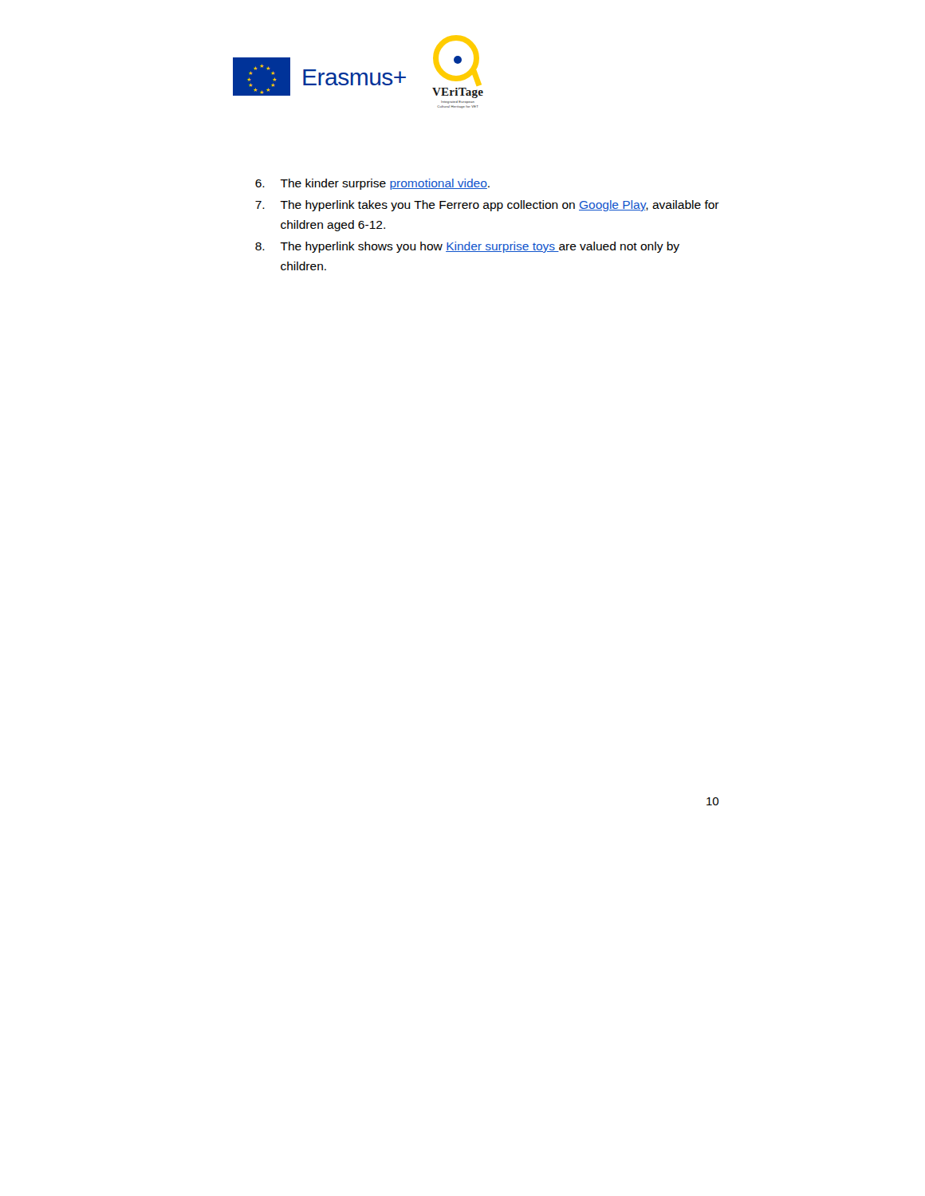★ ★ ★ ★ ★ ★ ★ ★ ★ ★ ★ ★
Erasmus+
VEriTage
Integrated European
Cultural Heritage for VET
6. The kinder surprise promotional video.
7. The hyperlink takes you The Ferrero app collection on Google Play, available for children aged 6-12.
8. The hyperlink shows you how Kinder surprise toys are valued not only by children.
10